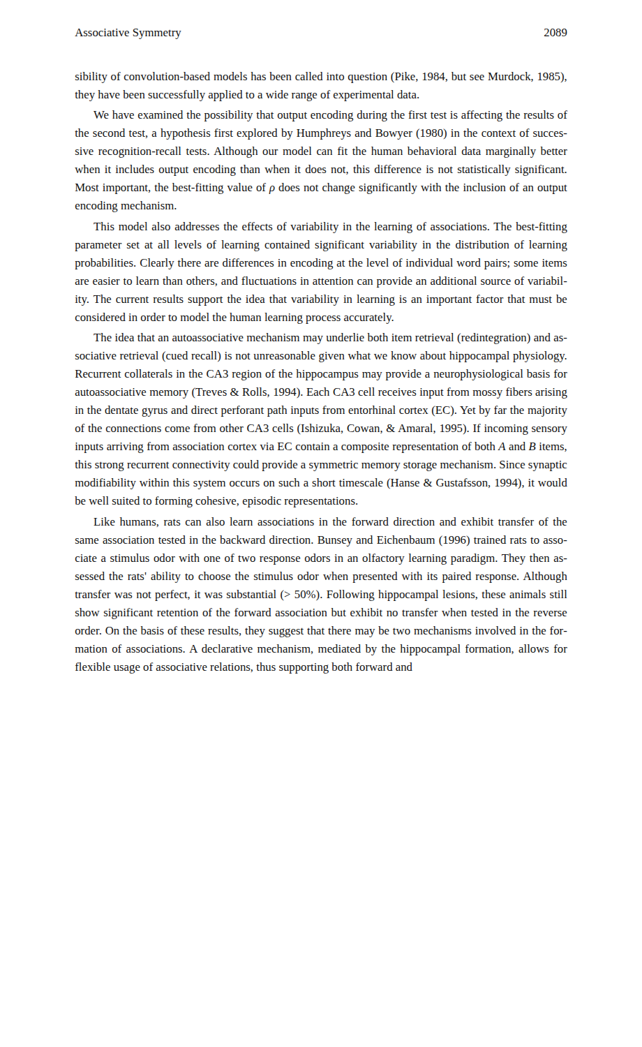Associative Symmetry 2089
sibility of convolution-based models has been called into question (Pike, 1984, but see Murdock, 1985), they have been successfully applied to a wide range of experimental data.
We have examined the possibility that output encoding during the first test is affecting the results of the second test, a hypothesis first explored by Humphreys and Bowyer (1980) in the context of successive recognition-recall tests. Although our model can fit the human behavioral data marginally better when it includes output encoding than when it does not, this difference is not statistically significant. Most important, the best-fitting value of ρ does not change significantly with the inclusion of an output encoding mechanism.
This model also addresses the effects of variability in the learning of associations. The best-fitting parameter set at all levels of learning contained significant variability in the distribution of learning probabilities. Clearly there are differences in encoding at the level of individual word pairs; some items are easier to learn than others, and fluctuations in attention can provide an additional source of variability. The current results support the idea that variability in learning is an important factor that must be considered in order to model the human learning process accurately.
The idea that an autoassociative mechanism may underlie both item retrieval (redintegration) and associative retrieval (cued recall) is not unreasonable given what we know about hippocampal physiology. Recurrent collaterals in the CA3 region of the hippocampus may provide a neurophysiological basis for autoassociative memory (Treves & Rolls, 1994). Each CA3 cell receives input from mossy fibers arising in the dentate gyrus and direct perforant path inputs from entorhinal cortex (EC). Yet by far the majority of the connections come from other CA3 cells (Ishizuka, Cowan, & Amaral, 1995). If incoming sensory inputs arriving from association cortex via EC contain a composite representation of both A and B items, this strong recurrent connectivity could provide a symmetric memory storage mechanism. Since synaptic modifiability within this system occurs on such a short timescale (Hanse & Gustafsson, 1994), it would be well suited to forming cohesive, episodic representations.
Like humans, rats can also learn associations in the forward direction and exhibit transfer of the same association tested in the backward direction. Bunsey and Eichenbaum (1996) trained rats to associate a stimulus odor with one of two response odors in an olfactory learning paradigm. They then assessed the rats' ability to choose the stimulus odor when presented with its paired response. Although transfer was not perfect, it was substantial (> 50%). Following hippocampal lesions, these animals still show significant retention of the forward association but exhibit no transfer when tested in the reverse order. On the basis of these results, they suggest that there may be two mechanisms involved in the formation of associations. A declarative mechanism, mediated by the hippocampal formation, allows for flexible usage of associative relations, thus supporting both forward and